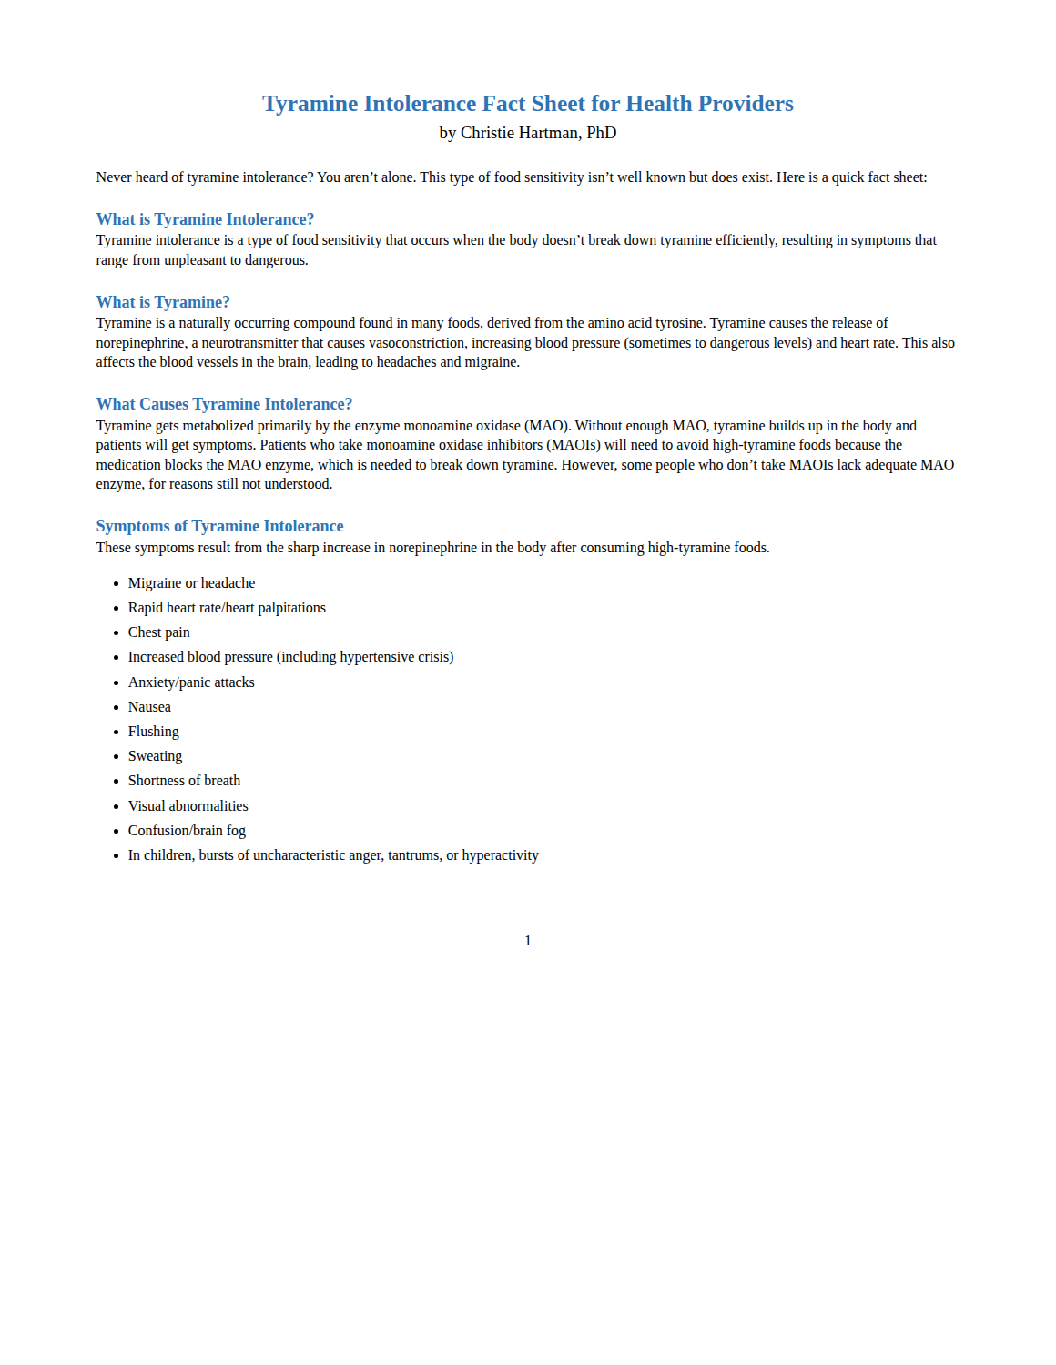Tyramine Intolerance Fact Sheet for Health Providers
by Christie Hartman, PhD
Never heard of tyramine intolerance? You aren’t alone. This type of food sensitivity isn’t well known but does exist. Here is a quick fact sheet:
What is Tyramine Intolerance?
Tyramine intolerance is a type of food sensitivity that occurs when the body doesn’t break down tyramine efficiently, resulting in symptoms that range from unpleasant to dangerous.
What is Tyramine?
Tyramine is a naturally occurring compound found in many foods, derived from the amino acid tyrosine. Tyramine causes the release of norepinephrine, a neurotransmitter that causes vasoconstriction, increasing blood pressure (sometimes to dangerous levels) and heart rate. This also affects the blood vessels in the brain, leading to headaches and migraine.
What Causes Tyramine Intolerance?
Tyramine gets metabolized primarily by the enzyme monoamine oxidase (MAO). Without enough MAO, tyramine builds up in the body and patients will get symptoms. Patients who take monoamine oxidase inhibitors (MAOIs) will need to avoid high-tyramine foods because the medication blocks the MAO enzyme, which is needed to break down tyramine. However, some people who don’t take MAOIs lack adequate MAO enzyme, for reasons still not understood.
Symptoms of Tyramine Intolerance
These symptoms result from the sharp increase in norepinephrine in the body after consuming high-tyramine foods.
Migraine or headache
Rapid heart rate/heart palpitations
Chest pain
Increased blood pressure (including hypertensive crisis)
Anxiety/panic attacks
Nausea
Flushing
Sweating
Shortness of breath
Visual abnormalities
Confusion/brain fog
In children, bursts of uncharacteristic anger, tantrums, or hyperactivity
1